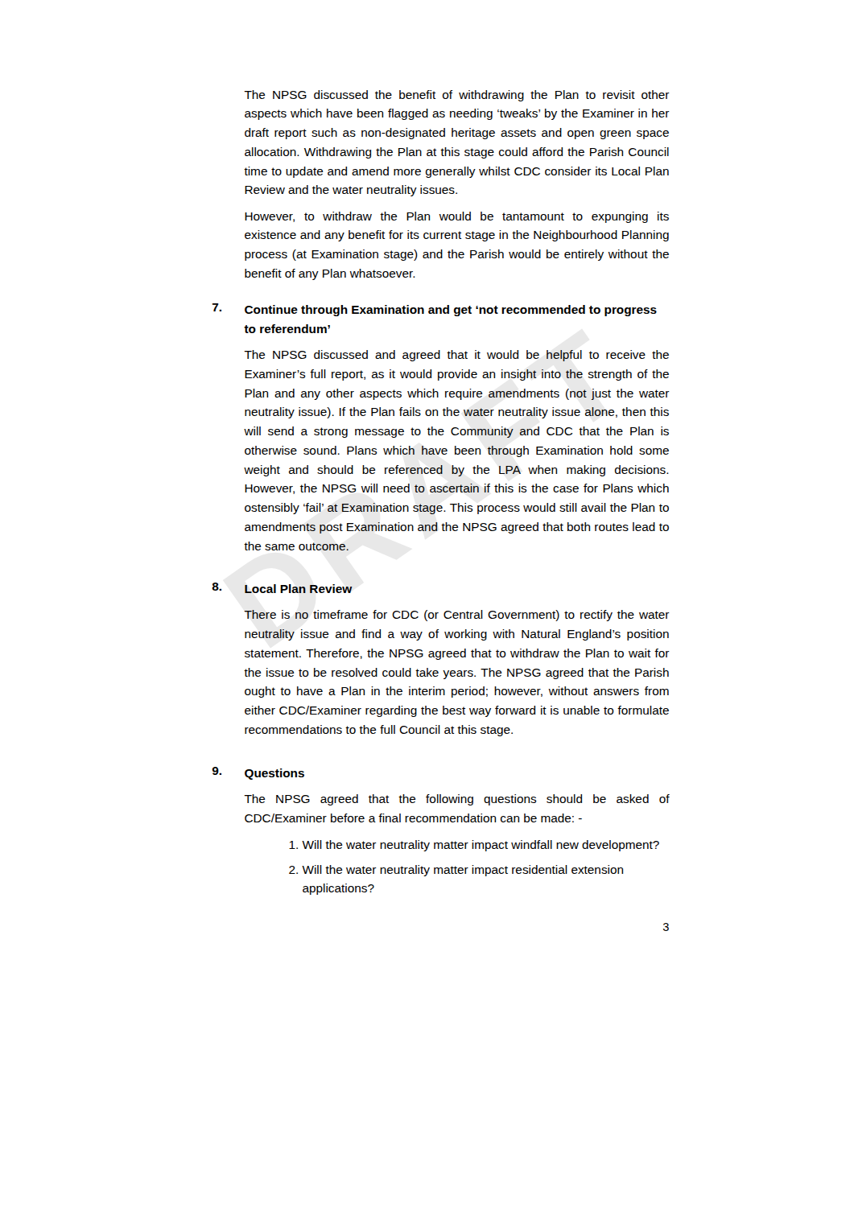DRAFT
The NPSG discussed the benefit of withdrawing the Plan to revisit other aspects which have been flagged as needing ‘tweaks’ by the Examiner in her draft report such as non-designated heritage assets and open green space allocation. Withdrawing the Plan at this stage could afford the Parish Council time to update and amend more generally whilst CDC consider its Local Plan Review and the water neutrality issues.
However, to withdraw the Plan would be tantamount to expunging its existence and any benefit for its current stage in the Neighbourhood Planning process (at Examination stage) and the Parish would be entirely without the benefit of any Plan whatsoever.
7.
Continue through Examination and get ‘not recommended to progress to referendum’
The NPSG discussed and agreed that it would be helpful to receive the Examiner’s full report, as it would provide an insight into the strength of the Plan and any other aspects which require amendments (not just the water neutrality issue). If the Plan fails on the water neutrality issue alone, then this will send a strong message to the Community and CDC that the Plan is otherwise sound. Plans which have been through Examination hold some weight and should be referenced by the LPA when making decisions. However, the NPSG will need to ascertain if this is the case for Plans which ostensibly ‘fail’ at Examination stage. This process would still avail the Plan to amendments post Examination and the NPSG agreed that both routes lead to the same outcome.
8.
Local Plan Review
There is no timeframe for CDC (or Central Government) to rectify the water neutrality issue and find a way of working with Natural England’s position statement. Therefore, the NPSG agreed that to withdraw the Plan to wait for the issue to be resolved could take years. The NPSG agreed that the Parish ought to have a Plan in the interim period; however, without answers from either CDC/Examiner regarding the best way forward it is unable to formulate recommendations to the full Council at this stage.
9.
Questions
The NPSG agreed that the following questions should be asked of CDC/Examiner before a final recommendation can be made: -
Will the water neutrality matter impact windfall new development?
Will the water neutrality matter impact residential extension applications?
3